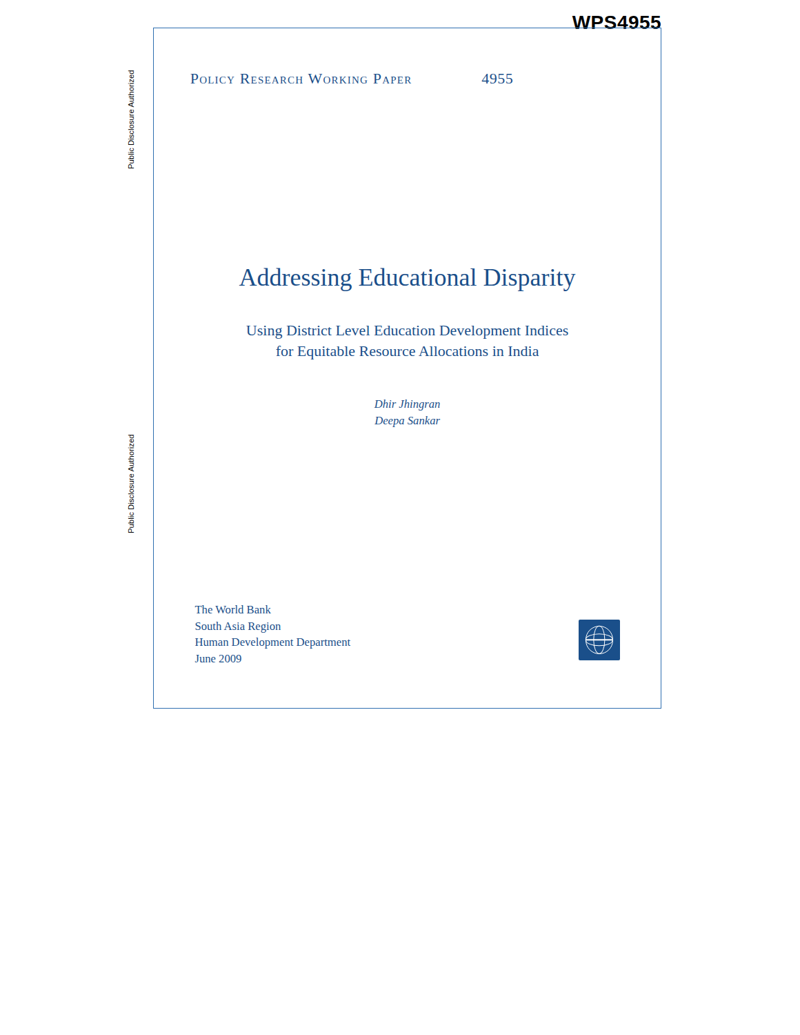WPS4955
Public Disclosure Authorized
Public Disclosure Authorized
Policy Research Working Paper 4955
Addressing Educational Disparity
Using District Level Education Development Indices
for Equitable Resource Allocations in India
Dhir Jhingran
Deepa Sankar
The World Bank
South Asia Region
Human Development Department
June 2009